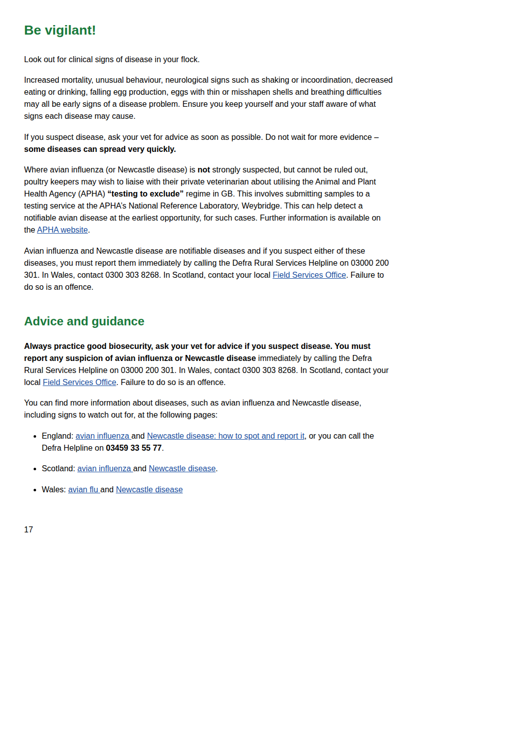Be vigilant!
Look out for clinical signs of disease in your flock.
Increased mortality, unusual behaviour, neurological signs such as shaking or incoordination, decreased eating or drinking, falling egg production, eggs with thin or misshapen shells and breathing difficulties may all be early signs of a disease problem. Ensure you keep yourself and your staff aware of what signs each disease may cause.
If you suspect disease, ask your vet for advice as soon as possible. Do not wait for more evidence – some diseases can spread very quickly.
Where avian influenza (or Newcastle disease) is not strongly suspected, but cannot be ruled out, poultry keepers may wish to liaise with their private veterinarian about utilising the Animal and Plant Health Agency (APHA) “testing to exclude” regime in GB. This involves submitting samples to a testing service at the APHA’s National Reference Laboratory, Weybridge. This can help detect a notifiable avian disease at the earliest opportunity, for such cases. Further information is available on the APHA website.
Avian influenza and Newcastle disease are notifiable diseases and if you suspect either of these diseases, you must report them immediately by calling the Defra Rural Services Helpline on 03000 200 301. In Wales, contact 0300 303 8268. In Scotland, contact your local Field Services Office. Failure to do so is an offence.
Advice and guidance
Always practice good biosecurity, ask your vet for advice if you suspect disease. You must report any suspicion of avian influenza or Newcastle disease immediately by calling the Defra Rural Services Helpline on 03000 200 301. In Wales, contact 0300 303 8268. In Scotland, contact your local Field Services Office. Failure to do so is an offence.
You can find more information about diseases, such as avian influenza and Newcastle disease, including signs to watch out for, at the following pages:
England: avian influenza and Newcastle disease: how to spot and report it, or you can call the Defra Helpline on 03459 33 55 77.
Scotland: avian influenza and Newcastle disease.
Wales: avian flu and Newcastle disease
17